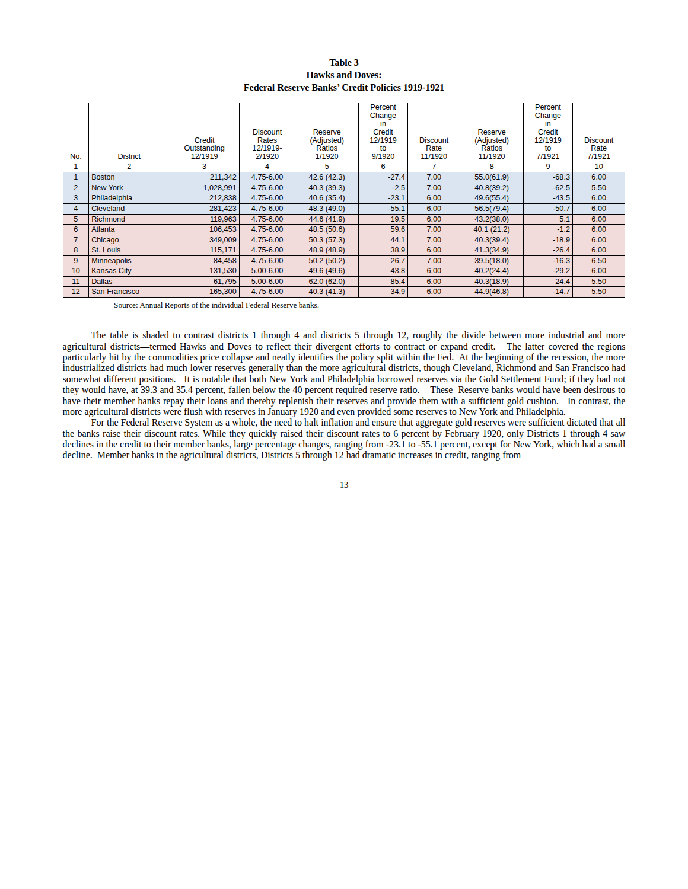Table 3
Hawks and Doves:
Federal Reserve Banks’ Credit Policies 1919-1921
| No. | District | Credit Outstanding 12/1919 | Discount Rates 12/1919- 2/1920 | Reserve (Adjusted) Ratios 1/1920 | Percent Change in Credit 12/1919 to 9/1920 | Discount Rate 11/1920 | Reserve (Adjusted) Ratios 11/1920 | Percent Change in Credit 12/1919 to 7/1921 | Discount Rate 7/1921 |
| --- | --- | --- | --- | --- | --- | --- | --- | --- | --- |
| 1 | 2 | 3 | 4 | 5 | 6 | 7 | 8 | 9 | 10 |
| 1 | Boston | 211,342 | 4.75-6.00 | 42.6 (42.3) | -27.4 | 7.00 | 55.0(61.9) | -68.3 | 6.00 |
| 2 | New York | 1,028,991 | 4.75-6.00 | 40.3 (39.3) | -2.5 | 7.00 | 40.8(39.2) | -62.5 | 5.50 |
| 3 | Philadelphia | 212,838 | 4.75-6.00 | 40.6 (35.4) | -23.1 | 6.00 | 49.6(55.4) | -43.5 | 6.00 |
| 4 | Cleveland | 281,423 | 4.75-6.00 | 48.3 (49.0) | -55.1 | 6.00 | 56.5(79.4) | -50.7 | 6.00 |
| 5 | Richmond | 119,963 | 4.75-6.00 | 44.6 (41.9) | 19.5 | 6.00 | 43.2(38.0) | 5.1 | 6.00 |
| 6 | Atlanta | 106,453 | 4.75-6.00 | 48.5 (50.6) | 59.6 | 7.00 | 40.1 (21.2) | -1.2 | 6.00 |
| 7 | Chicago | 349,009 | 4.75-6.00 | 50.3 (57.3) | 44.1 | 7.00 | 40.3(39.4) | -18.9 | 6.00 |
| 8 | St. Louis | 115,171 | 4.75-6.00 | 48.9 (48.9) | 38.9 | 6.00 | 41.3(34.9) | -26.4 | 6.00 |
| 9 | Minneapolis | 84,458 | 4.75-6.00 | 50.2 (50.2) | 26.7 | 7.00 | 39.5(18.0) | -16.3 | 6.50 |
| 10 | Kansas City | 131,530 | 5.00-6.00 | 49.6 (49.6) | 43.8 | 6.00 | 40.2(24.4) | -29.2 | 6.00 |
| 11 | Dallas | 61,795 | 5.00-6.00 | 62.0 (62.0) | 85.4 | 6.00 | 40.3(18.9) | 24.4 | 5.50 |
| 12 | San Francisco | 165,300 | 4.75-6.00 | 40.3 (41.3) | 34.9 | 6.00 | 44.9(46.8) | -14.7 | 5.50 |
Source: Annual Reports of the individual Federal Reserve banks.
The table is shaded to contrast districts 1 through 4 and districts 5 through 12, roughly the divide between more industrial and more agricultural districts—termed Hawks and Doves to reflect their divergent efforts to contract or expand credit. The latter covered the regions particularly hit by the commodities price collapse and neatly identifies the policy split within the Fed. At the beginning of the recession, the more industrialized districts had much lower reserves generally than the more agricultural districts, though Cleveland, Richmond and San Francisco had somewhat different positions. It is notable that both New York and Philadelphia borrowed reserves via the Gold Settlement Fund; if they had not they would have, at 39.3 and 35.4 percent, fallen below the 40 percent required reserve ratio. These Reserve banks would have been desirous to have their member banks repay their loans and thereby replenish their reserves and provide them with a sufficient gold cushion. In contrast, the more agricultural districts were flush with reserves in January 1920 and even provided some reserves to New York and Philadelphia.
For the Federal Reserve System as a whole, the need to halt inflation and ensure that aggregate gold reserves were sufficient dictated that all the banks raise their discount rates. While they quickly raised their discount rates to 6 percent by February 1920, only Districts 1 through 4 saw declines in the credit to their member banks, large percentage changes, ranging from -23.1 to -55.1 percent, except for New York, which had a small decline. Member banks in the agricultural districts, Districts 5 through 12 had dramatic increases in credit, ranging from
13